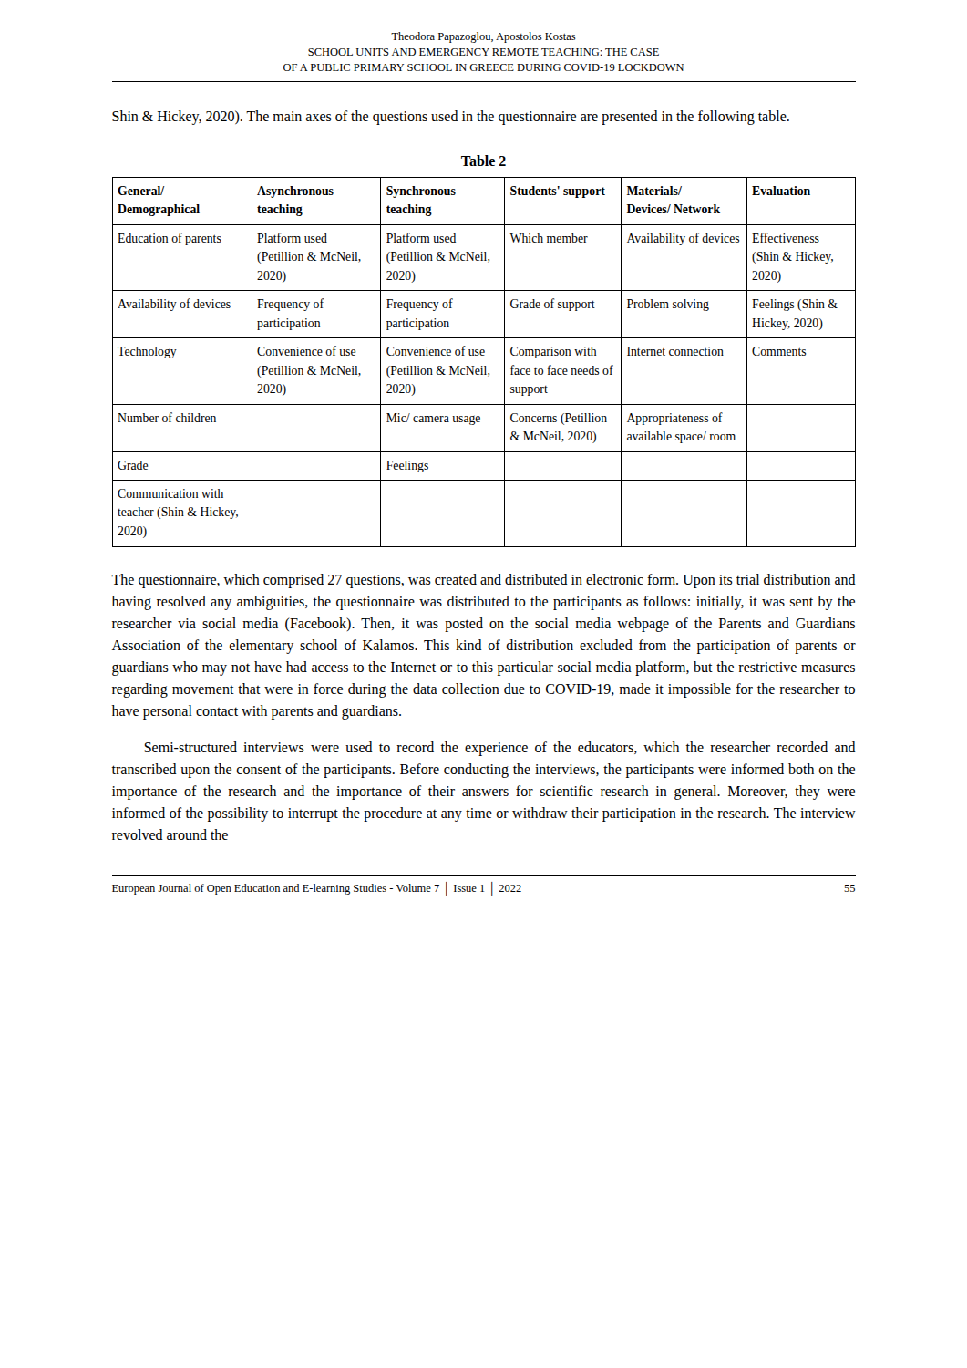Theodora Papazoglou, Apostolos Kostas
School Units and Emergency Remote Teaching: The Case
of a Public Primary School in Greece During COVID-19 Lockdown
Shin & Hickey, 2020). The main axes of the questions used in the questionnaire are presented in the following table.
Table 2
| General/ Demographical | Asynchronous teaching | Synchronous teaching | Students' support | Materials/ Devices/ Network | Evaluation |
| --- | --- | --- | --- | --- | --- |
| Education of parents | Platform used (Petillion & McNeil, 2020) | Platform used (Petillion & McNeil, 2020) | Which member | Availability of devices | Effectiveness (Shin & Hickey, 2020) |
| Availability of devices | Frequency of participation | Frequency of participation | Grade of support | Problem solving | Feelings (Shin & Hickey, 2020) |
| Technology | Convenience of use (Petillion & McNeil, 2020) | Convenience of use (Petillion & McNeil, 2020) | Comparison with face to face needs of support | Internet connection | Comments |
| Number of children | | Mic/ camera usage | Concerns (Petillion & McNeil, 2020) | Appropriateness of available space/ room | |
| Grade | | Feelings | | | |
| Communication with teacher (Shin & Hickey, 2020) | | | | | |
The questionnaire, which comprised 27 questions, was created and distributed in electronic form. Upon its trial distribution and having resolved any ambiguities, the questionnaire was distributed to the participants as follows: initially, it was sent by the researcher via social media (Facebook). Then, it was posted on the social media webpage of the Parents and Guardians Association of the elementary school of Kalamos. This kind of distribution excluded from the participation of parents or guardians who may not have had access to the Internet or to this particular social media platform, but the restrictive measures regarding movement that were in force during the data collection due to COVID-19, made it impossible for the researcher to have personal contact with parents and guardians.
Semi-structured interviews were used to record the experience of the educators, which the researcher recorded and transcribed upon the consent of the participants. Before conducting the interviews, the participants were informed both on the importance of the research and the importance of their answers for scientific research in general. Moreover, they were informed of the possibility to interrupt the procedure at any time or withdraw their participation in the research. The interview revolved around the
European Journal of Open Education and E-learning Studies - Volume 7 │ Issue 1 │ 2022 55